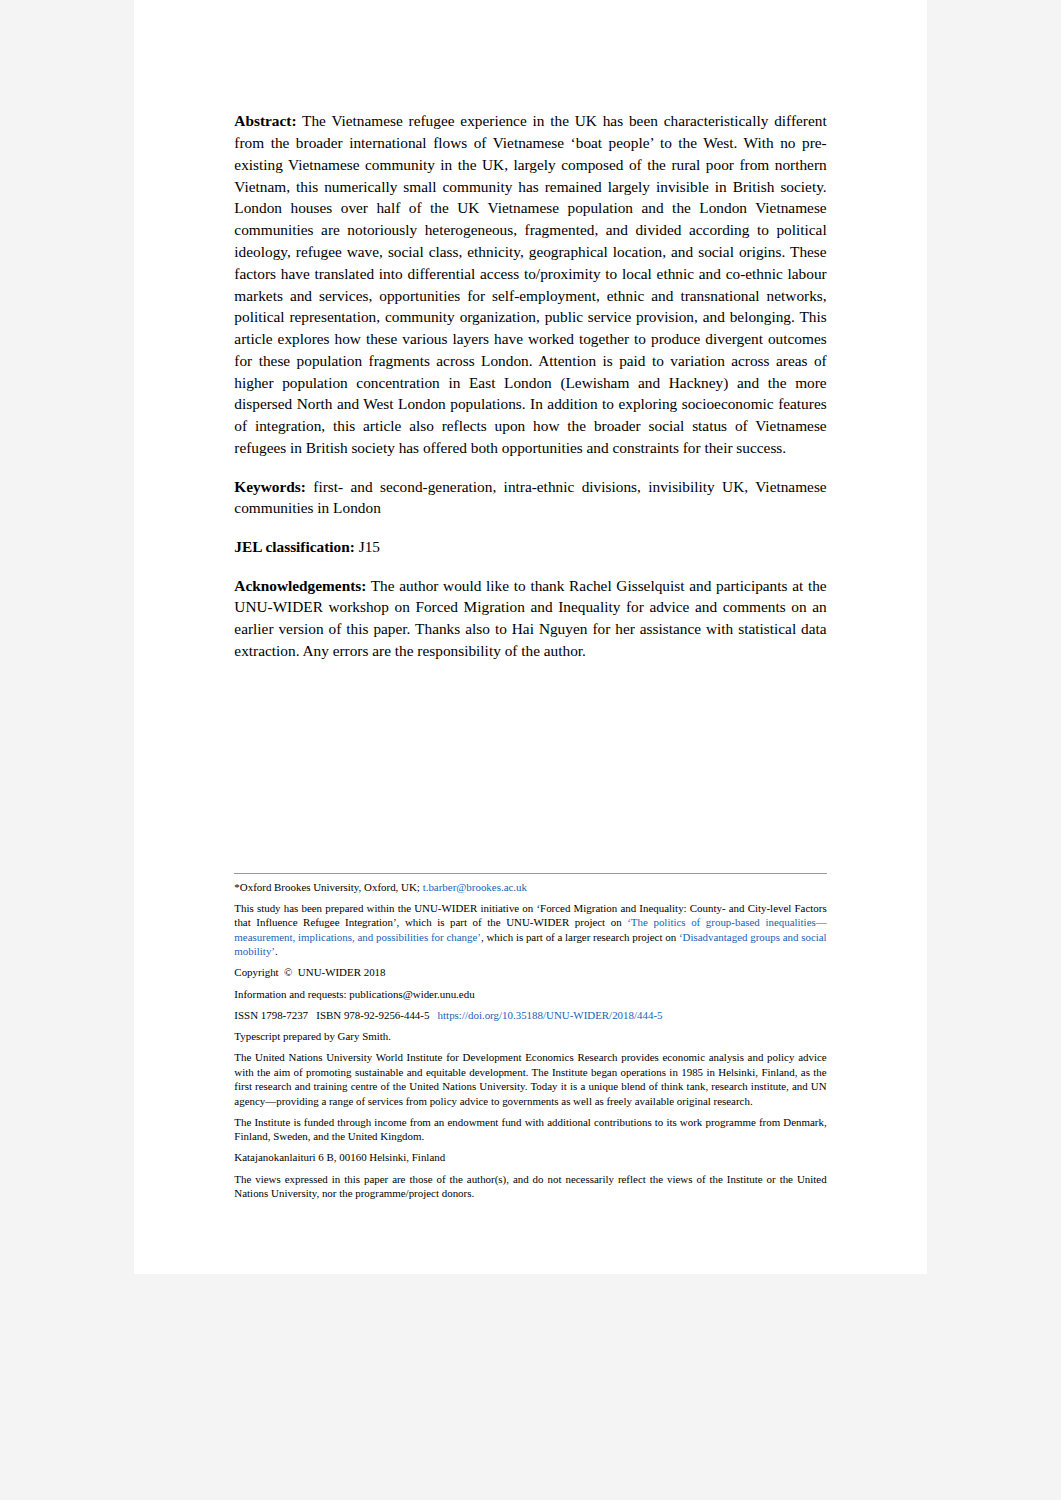Abstract: The Vietnamese refugee experience in the UK has been characteristically different from the broader international flows of Vietnamese ‘boat people’ to the West. With no pre-existing Vietnamese community in the UK, largely composed of the rural poor from northern Vietnam, this numerically small community has remained largely invisible in British society. London houses over half of the UK Vietnamese population and the London Vietnamese communities are notoriously heterogeneous, fragmented, and divided according to political ideology, refugee wave, social class, ethnicity, geographical location, and social origins. These factors have translated into differential access to/proximity to local ethnic and co-ethnic labour markets and services, opportunities for self-employment, ethnic and transnational networks, political representation, community organization, public service provision, and belonging. This article explores how these various layers have worked together to produce divergent outcomes for these population fragments across London. Attention is paid to variation across areas of higher population concentration in East London (Lewisham and Hackney) and the more dispersed North and West London populations. In addition to exploring socioeconomic features of integration, this article also reflects upon how the broader social status of Vietnamese refugees in British society has offered both opportunities and constraints for their success.
Keywords: first- and second-generation, intra-ethnic divisions, invisibility UK, Vietnamese communities in London
JEL classification: J15
Acknowledgements: The author would like to thank Rachel Gisselquist and participants at the UNU-WIDER workshop on Forced Migration and Inequality for advice and comments on an earlier version of this paper. Thanks also to Hai Nguyen for her assistance with statistical data extraction. Any errors are the responsibility of the author.
*Oxford Brookes University, Oxford, UK; t.barber@brookes.ac.uk
This study has been prepared within the UNU-WIDER initiative on ‘Forced Migration and Inequality: County- and City-level Factors that Influence Refugee Integration’, which is part of the UNU-WIDER project on ‘The politics of group-based inequalities—measurement, implications, and possibilities for change’, which is part of a larger research project on ‘Disadvantaged groups and social mobility’.
Copyright © UNU-WIDER 2018
Information and requests: publications@wider.unu.edu
ISSN 1798-7237 ISBN 978-92-9256-444-5 https://doi.org/10.35188/UNU-WIDER/2018/444-5
Typescript prepared by Gary Smith.
The United Nations University World Institute for Development Economics Research provides economic analysis and policy advice with the aim of promoting sustainable and equitable development. The Institute began operations in 1985 in Helsinki, Finland, as the first research and training centre of the United Nations University. Today it is a unique blend of think tank, research institute, and UN agency—providing a range of services from policy advice to governments as well as freely available original research.
The Institute is funded through income from an endowment fund with additional contributions to its work programme from Denmark, Finland, Sweden, and the United Kingdom.
Katajanokanlaituri 6 B, 00160 Helsinki, Finland
The views expressed in this paper are those of the author(s), and do not necessarily reflect the views of the Institute or the United Nations University, nor the programme/project donors.